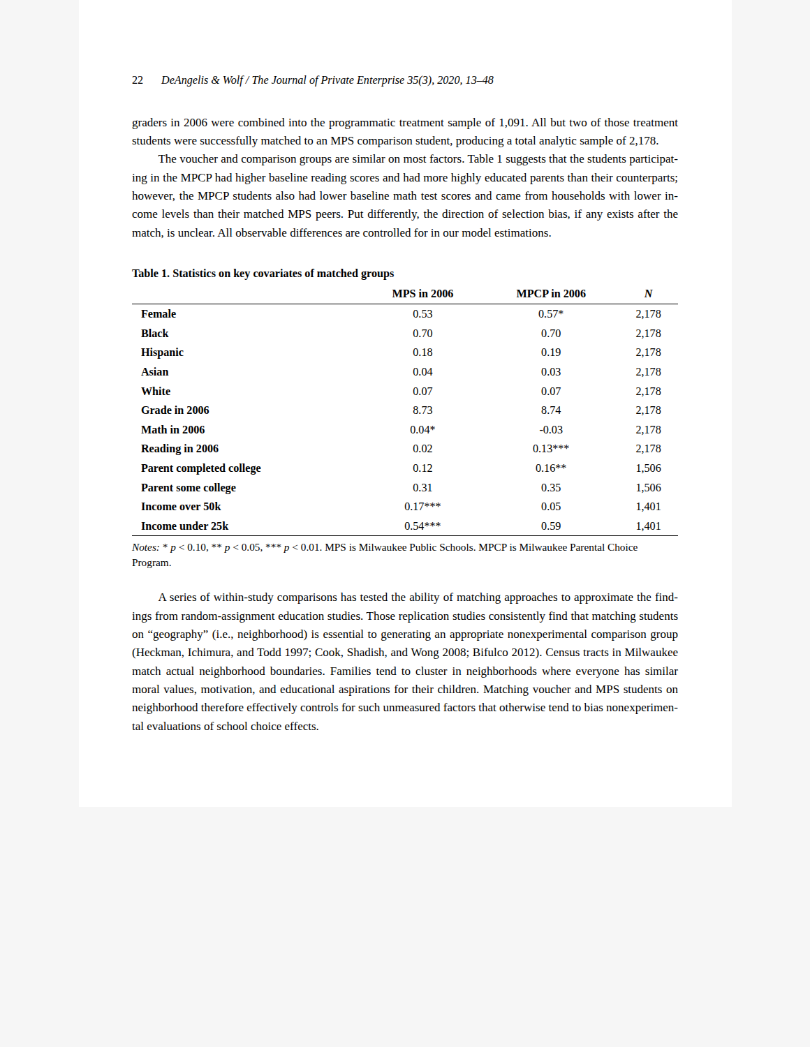22 DeAngelis & Wolf / The Journal of Private Enterprise 35(3), 2020, 13–48
graders in 2006 were combined into the programmatic treatment sample of 1,091. All but two of those treatment students were successfully matched to an MPS comparison student, producing a total analytic sample of 2,178.
The voucher and comparison groups are similar on most factors. Table 1 suggests that the students participating in the MPCP had higher baseline reading scores and had more highly educated parents than their counterparts; however, the MPCP students also had lower baseline math test scores and came from households with lower income levels than their matched MPS peers. Put differently, the direction of selection bias, if any exists after the match, is unclear. All observable differences are controlled for in our model estimations.
Table 1. Statistics on key covariates of matched groups
| | MPS in 2006 | MPCP in 2006 | N |
| --- | --- | --- | --- |
| Female | 0.53 | 0.57* | 2,178 |
| Black | 0.70 | 0.70 | 2,178 |
| Hispanic | 0.18 | 0.19 | 2,178 |
| Asian | 0.04 | 0.03 | 2,178 |
| White | 0.07 | 0.07 | 2,178 |
| Grade in 2006 | 8.73 | 8.74 | 2,178 |
| Math in 2006 | 0.04* | -0.03 | 2,178 |
| Reading in 2006 | 0.02 | 0.13*** | 2,178 |
| Parent completed college | 0.12 | 0.16** | 1,506 |
| Parent some college | 0.31 | 0.35 | 1,506 |
| Income over 50k | 0.17*** | 0.05 | 1,401 |
| Income under 25k | 0.54*** | 0.59 | 1,401 |
Notes: * p < 0.10, ** p < 0.05, *** p < 0.01. MPS is Milwaukee Public Schools. MPCP is Milwaukee Parental Choice Program.
A series of within-study comparisons has tested the ability of matching approaches to approximate the findings from random-assignment education studies. Those replication studies consistently find that matching students on “geography” (i.e., neighborhood) is essential to generating an appropriate nonexperimental comparison group (Heckman, Ichimura, and Todd 1997; Cook, Shadish, and Wong 2008; Bifulco 2012). Census tracts in Milwaukee match actual neighborhood boundaries. Families tend to cluster in neighborhoods where everyone has similar moral values, motivation, and educational aspirations for their children. Matching voucher and MPS students on neighborhood therefore effectively controls for such unmeasured factors that otherwise tend to bias nonexperimental evaluations of school choice effects.